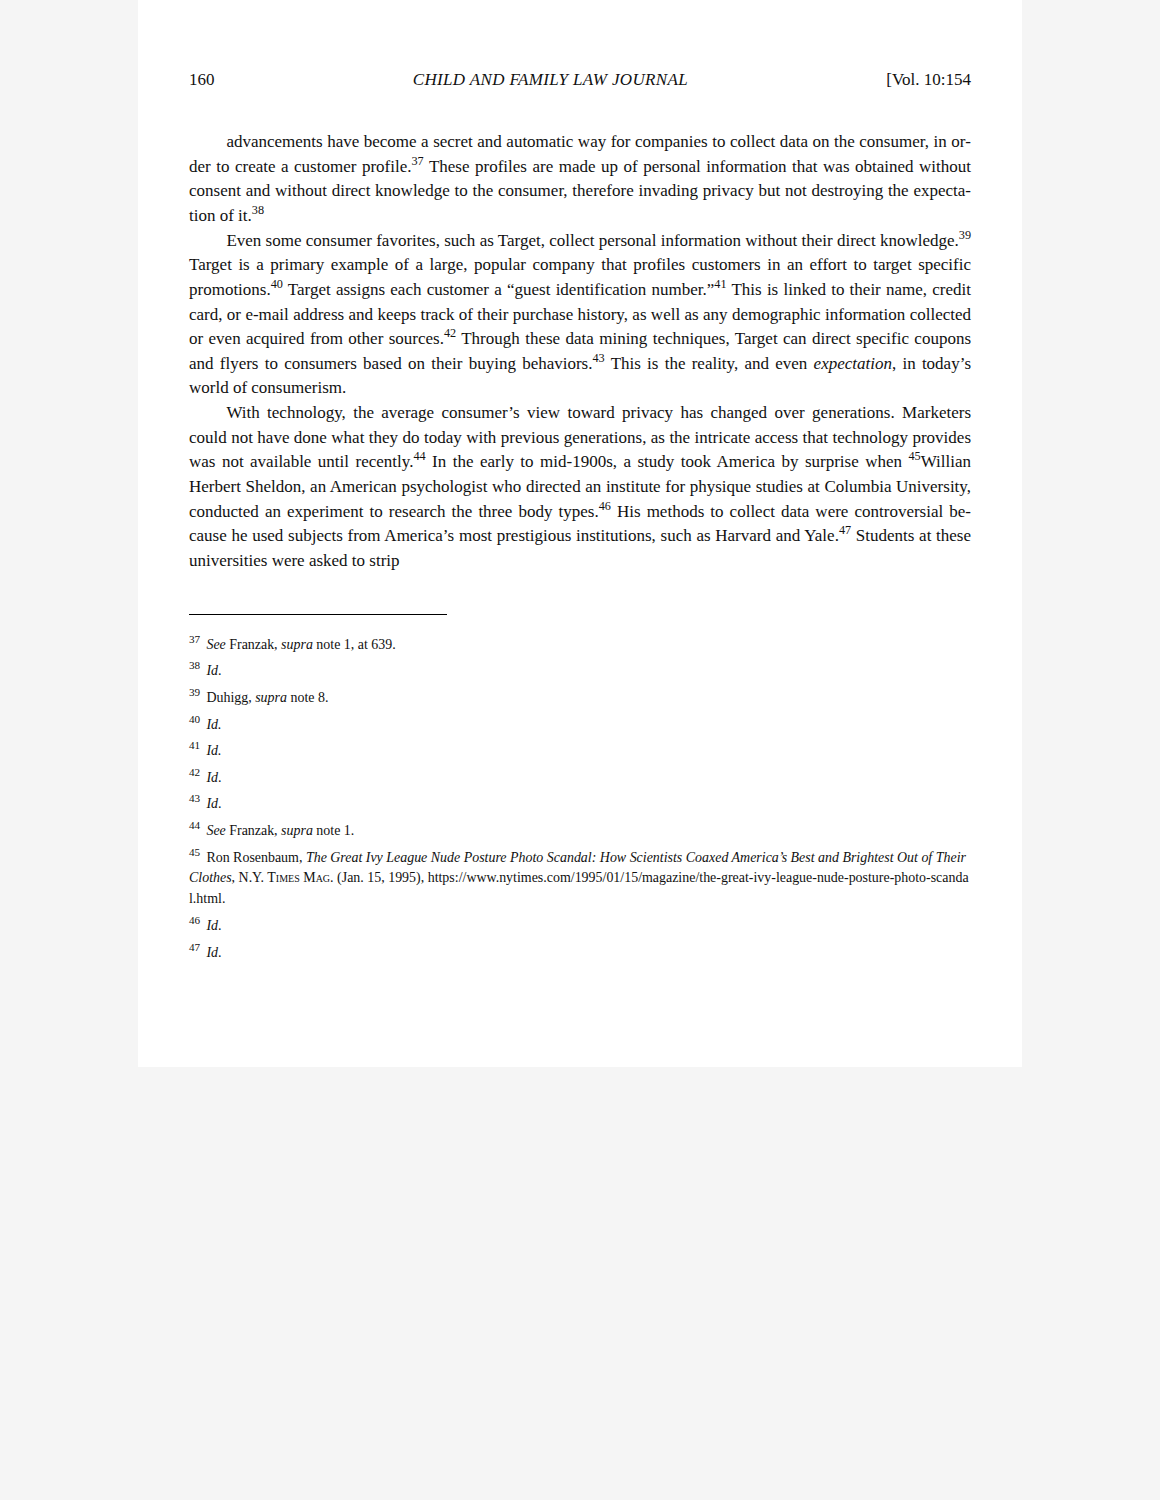160 CHILD AND FAMILY LAW JOURNAL [Vol. 10:154
advancements have become a secret and automatic way for companies to collect data on the consumer, in order to create a customer profile.37 These profiles are made up of personal information that was obtained without consent and without direct knowledge to the consumer, therefore invading privacy but not destroying the expectation of it.38
Even some consumer favorites, such as Target, collect personal information without their direct knowledge.39 Target is a primary example of a large, popular company that profiles customers in an effort to target specific promotions.40 Target assigns each customer a “guest identification number.”41 This is linked to their name, credit card, or e-mail address and keeps track of their purchase history, as well as any demographic information collected or even acquired from other sources.42 Through these data mining techniques, Target can direct specific coupons and flyers to consumers based on their buying behaviors.43 This is the reality, and even expectation, in today’s world of consumerism.
With technology, the average consumer’s view toward privacy has changed over generations. Marketers could not have done what they do today with previous generations, as the intricate access that technology provides was not available until recently.44 In the early to mid-1900s, a study took America by surprise when 45Willian Herbert Sheldon, an American psychologist who directed an institute for physique studies at Columbia University, conducted an experiment to research the three body types.46 His methods to collect data were controversial because he used subjects from America’s most prestigious institutions, such as Harvard and Yale.47 Students at these universities were asked to strip
37 See Franzak, supra note 1, at 639.
38 Id.
39 Duhigg, supra note 8.
40 Id.
41 Id.
42 Id.
43 Id.
44 See Franzak, supra note 1.
45 Ron Rosenbaum, The Great Ivy League Nude Posture Photo Scandal: How Scientists Coaxed America’s Best and Brightest Out of Their Clothes, N.Y. Times Mag. (Jan. 15, 1995), https://www.nytimes.com/1995/01/15/magazine/the-great-ivy-league-nude-posture-photo-scandal.html.
46 Id.
47 Id.